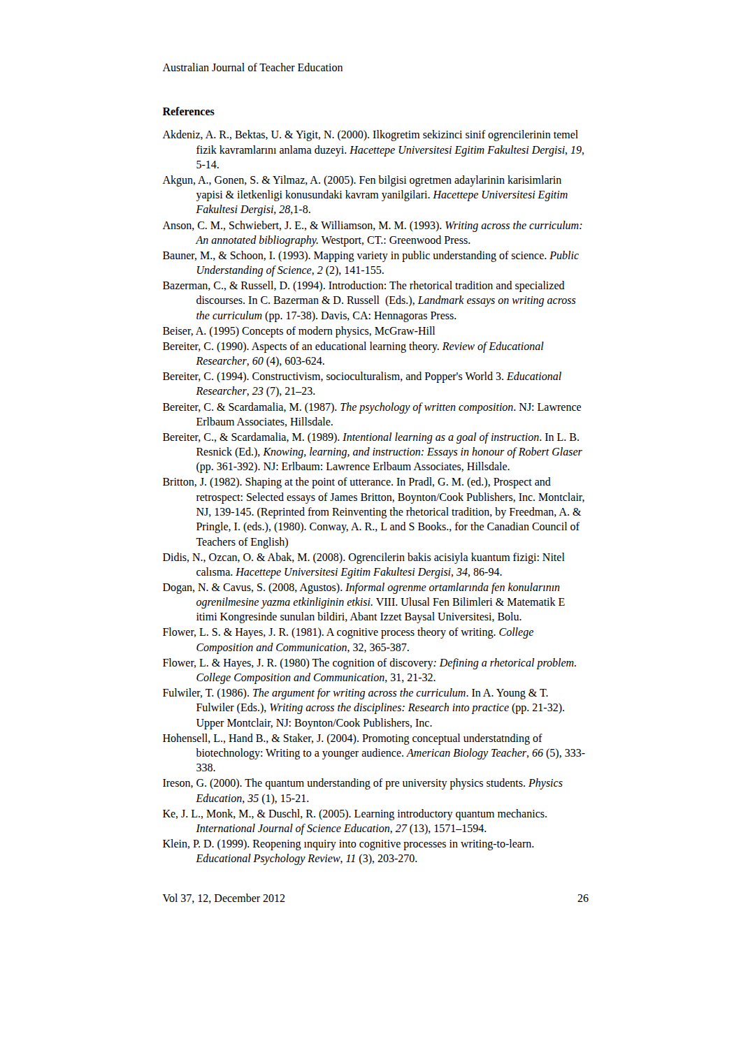Australian Journal of Teacher Education
References
Akdeniz, A. R., Bektas, U. & Yigit, N. (2000). Ilkogretim sekizinci sinif ogrencilerinin temel fizik kavramlarını anlama duzeyi. Hacettepe Universitesi Egitim Fakultesi Dergisi, 19, 5-14.
Akgun, A., Gonen, S. & Yilmaz, A. (2005). Fen bilgisi ogretmen adaylarinin karisimlarin yapisi & iletkenligi konusundaki kavram yanilgilari. Hacettepe Universitesi Egitim Fakultesi Dergisi, 28,1-8.
Anson, C. M., Schwiebert, J. E., & Williamson, M. M. (1993). Writing across the curriculum: An annotated bibliography. Westport, CT.: Greenwood Press.
Bauner, M., & Schoon, I. (1993). Mapping variety in public understanding of science. Public Understanding of Science, 2 (2), 141-155.
Bazerman, C., & Russell, D. (1994). Introduction: The rhetorical tradition and specialized discourses. In C. Bazerman & D. Russell (Eds.), Landmark essays on writing across the curriculum (pp. 17-38). Davis, CA: Hennagoras Press.
Beiser, A. (1995) Concepts of modern physics, McGraw-Hill
Bereiter, C. (1990). Aspects of an educational learning theory. Review of Educational Researcher, 60 (4), 603-624.
Bereiter, C. (1994). Constructivism, socioculturalism, and Popper's World 3. Educational Researcher, 23 (7), 21–23.
Bereiter, C. & Scardamalia, M. (1987). The psychology of written composition. NJ: Lawrence Erlbaum Associates, Hillsdale.
Bereiter, C., & Scardamalia, M. (1989). Intentional learning as a goal of instruction. In L. B. Resnick (Ed.), Knowing, learning, and instruction: Essays in honour of Robert Glaser (pp. 361-392). NJ: Erlbaum: Lawrence Erlbaum Associates, Hillsdale.
Britton, J. (1982). Shaping at the point of utterance. In Pradl, G. M. (ed.), Prospect and retrospect: Selected essays of James Britton, Boynton/Cook Publishers, Inc. Montclair, NJ, 139-145. (Reprinted from Reinventing the rhetorical tradition, by Freedman, A. & Pringle, I. (eds.), (1980). Conway, A. R., L and S Books., for the Canadian Council of Teachers of English)
Didis, N., Ozcan, O. & Abak, M. (2008). Ogrencilerin bakis acisiyla kuantum fizigi: Nitel calısma. Hacettepe Universitesi Egitim Fakultesi Dergisi, 34, 86-94.
Dogan, N. & Cavus, S. (2008, Agustos). Informal ogrenme ortamlarında fen konularının ogrenilmesine yazma etkinliginin etkisi. VIII. Ulusal Fen Bilimleri & Matematik E itimi Kongresinde sunulan bildiri, Abant Izzet Baysal Universitesi, Bolu.
Flower, L. S. & Hayes, J. R. (1981). A cognitive process theory of writing. College Composition and Communication, 32, 365-387.
Flower, L. & Hayes, J. R. (1980) The cognition of discovery: Defining a rhetorical problem. College Composition and Communication, 31, 21-32.
Fulwiler, T. (1986). The argument for writing across the curriculum. In A. Young & T. Fulwiler (Eds.), Writing across the disciplines: Research into practice (pp. 21-32). Upper Montclair, NJ: Boynton/Cook Publishers, Inc.
Hohensell, L., Hand B., & Staker, J. (2004). Promoting conceptual understatnding of biotechnology: Writing to a younger audience. American Biology Teacher, 66 (5), 333-338.
Ireson, G. (2000). The quantum understanding of pre university physics students. Physics Education, 35 (1), 15-21.
Ke, J. L., Monk, M., & Duschl, R. (2005). Learning introductory quantum mechanics. International Journal of Science Education, 27 (13), 1571–1594.
Klein, P. D. (1999). Reopening ınquiry into cognitive processes in writing-to-learn. Educational Psychology Review, 11 (3), 203-270.
Vol 37, 12, December 2012 26